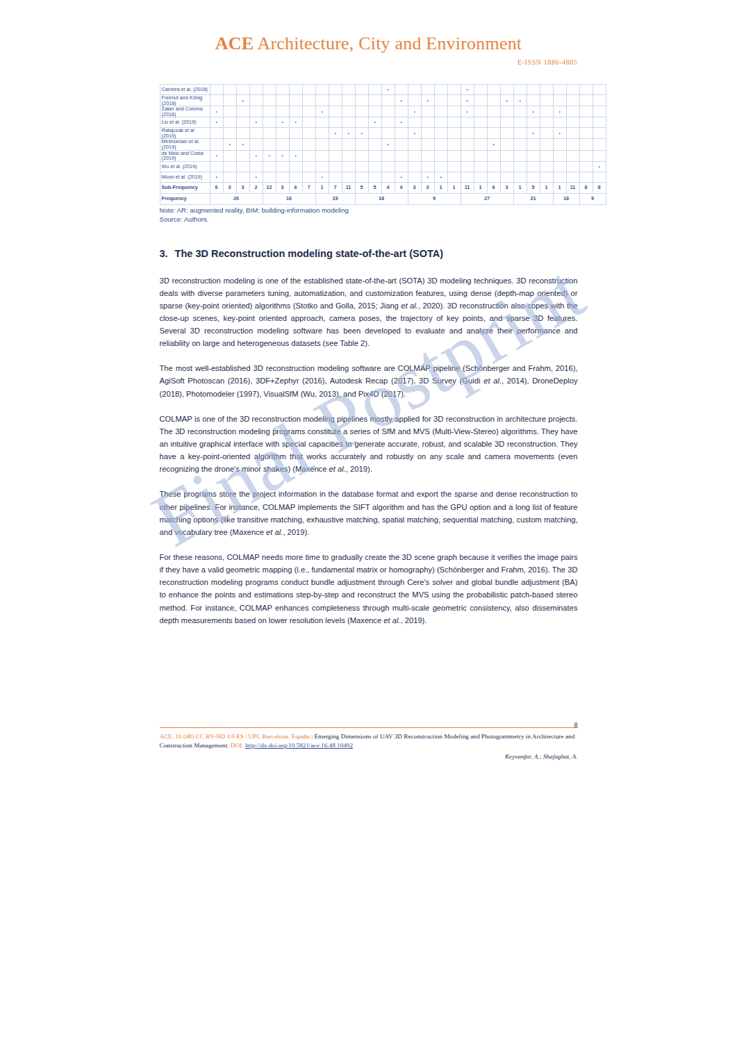Final Postprint
ACE Architecture, City and Environment
E-ISSN 1886-4805
| Carreira et al. (2018) | | | | | | | | | | | | | | | | | | | | | | | | | | | | | | |
| Freimut and König (2018) | | | | | | | | | | | | | | | | | | | | | | | | | | | | | | |
| Zaker and Coloma (2018) | | | | | | | | | | | | | | | | | | | | | | | | | | | | | | |
| Liu et al. (2019) | | | | | | | | | | | | | | | | | | | | | | | | | | | | | | |
| Ratajczak et al (2019) | | | | | | | | | | | | | | | | | | | | | | | | | | | | | | |
| Mirshokraei et al. (2019) | | | | | | | | | | | | | | | | | | | | | | | | | | | | | | |
| de Melo and Costa (2019) | | | | | | | | | | | | | | | | | | | | | | | | | | | | | | |
| Wu et al. (2019) | | | | | | | | | | | | | | | | | | | | | | | | | | | | | | |
| Moon et al. (2019) | | | | | | | | | | | | | | | | | | | | | | | | | | | | | | |
| Sub-Frequency | 6 | 3 | 3 | 2 | 12 | 3 | 6 | 7 | 1 | 7 | 11 | 5 | 5 | 4 | 4 | 3 | 3 | 1 | 1 | 11 | 1 | 6 | 3 | 1 | 5 | 1 | 1 | 11 | 8 | 8 |
| Frequency | 26 | 16 | 19 | 18 | 9 | 27 | 21 | 18 | 9 |
Note: AR: augmented reality, BIM: building-information modeling
Source: Authors.
3. The 3D Reconstruction modeling state-of-the-art (SOTA)
3D reconstruction modeling is one of the established state-of-the-art (SOTA) 3D modeling techniques. 3D reconstruction deals with diverse parameters tuning, automatization, and customization features, using dense (depth-map oriented) or sparse (key-point oriented) algorithms (Stotko and Golla, 2015; Jiang et al., 2020). 3D reconstruction also copes with the close-up scenes, key-point oriented approach, camera poses, the trajectory of key points, and sparse 3D features. Several 3D reconstruction modeling software has been developed to evaluate and analyze their performance and reliability on large and heterogeneous datasets (see Table 2).
The most well-established 3D reconstruction modeling software are COLMAP pipeline (Schönberger and Frahm, 2016), AgiSoft Photoscan (2016), 3DF+Zephyr (2016), Autodesk Recap (2017), 3D Survey (Guidi et al., 2014), DroneDeploy (2018), Photomodeler (1997), VisualSfM (Wu, 2013), and Pix4D (2017).
COLMAP is one of the 3D reconstruction modeling pipelines mostly applied for 3D reconstruction in architecture projects. The 3D reconstruction modeling programs constitute a series of SfM and MVS (Multi-View-Stereo) algorithms. They have an intuitive graphical interface with special capacities to generate accurate, robust, and scalable 3D reconstruction. They have a key-point-oriented algorithm that works accurately and robustly on any scale and camera movements (even recognizing the drone's minor shakes) (Maxence et al., 2019).
These programs store the project information in the database format and export the sparse and dense reconstruction to other pipelines. For instance, COLMAP implements the SIFT algorithm and has the GPU option and a long list of feature matching options (like transitive matching, exhaustive matching, spatial matching, sequential matching, custom matching, and vocabulary tree (Maxence et al., 2019).
For these reasons, COLMAP needs more time to gradually create the 3D scene graph because it verifies the image pairs if they have a valid geometric mapping (i.e., fundamental matrix or homography) (Schönberger and Frahm, 2016). The 3D reconstruction modeling programs conduct bundle adjustment through Cere's solver and global bundle adjustment (BA) to enhance the points and estimations step-by-step and reconstruct the MVS using the probabilistic patch-based stereo method. For instance, COLMAP enhances completeness through multi-scale geometric consistency, also disseminates depth measurements based on lower resolution levels (Maxence et al., 2019).
8
ACE, 16 (48) CC BY-ND 3.0 ES | UPC Barcelona, España | Emerging Dimensions of UAV 3D Reconstruction Modeling and Photogrammetry in Architecture and Construction Management. DOI: http://dx.doi.org/10.5821/ace.16.48.10492
Keyvanfar, A.; Shafaghat, A.